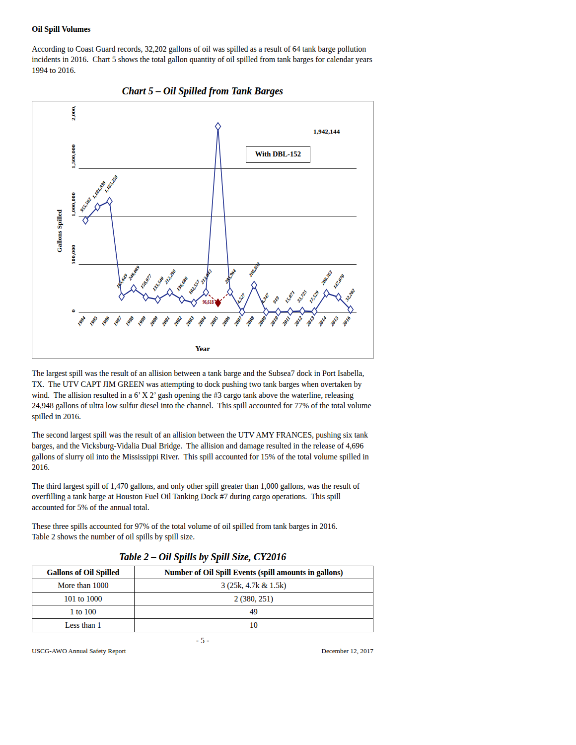Oil Spill Volumes
According to Coast Guard records, 32,202 gallons of oil was spilled as a result of 64 tank barge pollution incidents in 2016. Chart 5 shows the total gallon quantity of oil spilled from tank barges for calendar years 1994 to 2016.
Chart 5 – Oil Spilled from Tank Barges
Gallons Spilled
With DBL-152
1,942,144
Year
0 500,000 1,000,000 1,500,000 2,000,000 955,582 1,101,938 1,163,258 165,649 248,089 158,977 133,540 212,298 136,688 102,557 213,043 96,618 285,964 4,527 286,653 4,347 919 15,871 33,725 17,529 200,363 147,070 32,202 1994 1995 1996 1997 1998 1999 2000 2001 2002 2003 2004 2005 2006 2007 2008 2009 2010 2011 2012 2013 2014 2015 2016
The largest spill was the result of an allision between a tank barge and the Subsea7 dock in Port Isabella, TX. The UTV CAPT JIM GREEN was attempting to dock pushing two tank barges when overtaken by wind. The allision resulted in a 6’ X 2’ gash opening the #3 cargo tank above the waterline, releasing 24,948 gallons of ultra low sulfur diesel into the channel. This spill accounted for 77% of the total volume spilled in 2016.
The second largest spill was the result of an allision between the UTV AMY FRANCES, pushing six tank barges, and the Vicksburg-Vidalia Dual Bridge. The allision and damage resulted in the release of 4,696 gallons of slurry oil into the Mississippi River. This spill accounted for 15% of the total volume spilled in 2016.
The third largest spill of 1,470 gallons, and only other spill greater than 1,000 gallons, was the result of overfilling a tank barge at Houston Fuel Oil Tanking Dock #7 during cargo operations. This spill accounted for 5% of the annual total.
These three spills accounted for 97% of the total volume of oil spilled from tank barges in 2016.
Table 2 shows the number of oil spills by spill size.
Table 2 – Oil Spills by Spill Size, CY2016
| Gallons of Oil Spilled | Number of Oil Spill Events (spill amounts in gallons) |
| --- | --- |
| More than 1000 | 3 (25k, 4.7k & 1.5k) |
| 101 to 1000 | 2 (380, 251) |
| 1 to 100 | 49 |
| Less than 1 | 10 |
- 5 -
USCG-AWO Annual Safety Report December 12, 2017